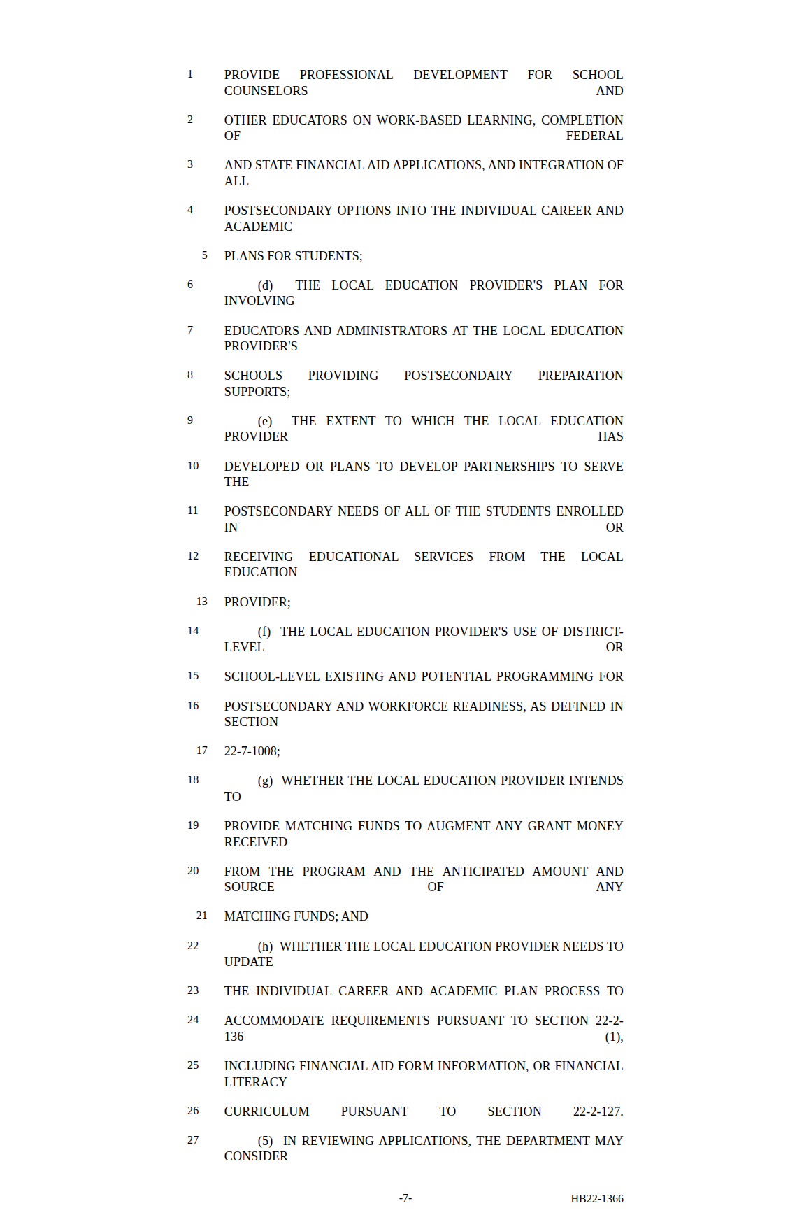PROVIDE PROFESSIONAL DEVELOPMENT FOR SCHOOL COUNSELORS AND
OTHER EDUCATORS ON WORK-BASED LEARNING, COMPLETION OF FEDERAL
AND STATE FINANCIAL AID APPLICATIONS, AND INTEGRATION OF ALL
POSTSECONDARY OPTIONS INTO THE INDIVIDUAL CAREER AND ACADEMIC
PLANS FOR STUDENTS;
(d) THE LOCAL EDUCATION PROVIDER'S PLAN FOR INVOLVING
EDUCATORS AND ADMINISTRATORS AT THE LOCAL EDUCATION PROVIDER'S
SCHOOLS PROVIDING POSTSECONDARY PREPARATION SUPPORTS;
(e) THE EXTENT TO WHICH THE LOCAL EDUCATION PROVIDER HAS
DEVELOPED OR PLANS TO DEVELOP PARTNERSHIPS TO SERVE THE
POSTSECONDARY NEEDS OF ALL OF THE STUDENTS ENROLLED IN OR
RECEIVING EDUCATIONAL SERVICES FROM THE LOCAL EDUCATION
PROVIDER;
(f) THE LOCAL EDUCATION PROVIDER'S USE OF DISTRICT-LEVEL OR
SCHOOL-LEVEL EXISTING AND POTENTIAL PROGRAMMING FOR
POSTSECONDARY AND WORKFORCE READINESS, AS DEFINED IN SECTION
22-7-1008;
(g) WHETHER THE LOCAL EDUCATION PROVIDER INTENDS TO
PROVIDE MATCHING FUNDS TO AUGMENT ANY GRANT MONEY RECEIVED
FROM THE PROGRAM AND THE ANTICIPATED AMOUNT AND SOURCE OF ANY
MATCHING FUNDS; AND
(h) WHETHER THE LOCAL EDUCATION PROVIDER NEEDS TO UPDATE
THE INDIVIDUAL CAREER AND ACADEMIC PLAN PROCESS TO
ACCOMMODATE REQUIREMENTS PURSUANT TO SECTION 22-2-136 (1),
INCLUDING FINANCIAL AID FORM INFORMATION, OR FINANCIAL LITERACY
CURRICULUM PURSUANT TO SECTION 22-2-127.
(5) IN REVIEWING APPLICATIONS, THE DEPARTMENT MAY CONSIDER
-7-
HB22-1366